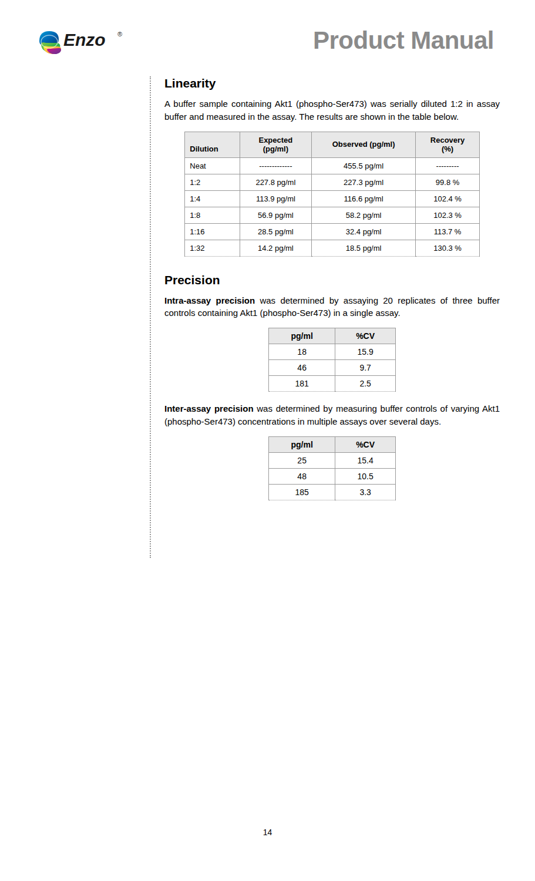Enzo ®
Product Manual
Linearity
A buffer sample containing Akt1 (phospho-Ser473) was serially diluted 1:2 in assay buffer and measured in the assay. The results are shown in the table below.
| Dilution | Expected (pg/ml) | Observed (pg/ml) | Recovery (%) |
| --- | --- | --- | --- |
| Neat | ------------- | 455.5 pg/ml | --------- |
| 1:2 | 227.8 pg/ml | 227.3 pg/ml | 99.8 % |
| 1:4 | 113.9 pg/ml | 116.6 pg/ml | 102.4 % |
| 1:8 | 56.9 pg/ml | 58.2 pg/ml | 102.3 % |
| 1:16 | 28.5 pg/ml | 32.4 pg/ml | 113.7 % |
| 1:32 | 14.2 pg/ml | 18.5 pg/ml | 130.3 % |
Precision
Intra-assay precision was determined by assaying 20 replicates of three buffer controls containing Akt1 (phospho-Ser473) in a single assay.
| pg/ml | %CV |
| --- | --- |
| 18 | 15.9 |
| 46 | 9.7 |
| 181 | 2.5 |
Inter-assay precision was determined by measuring buffer controls of varying Akt1 (phospho-Ser473) concentrations in multiple assays over several days.
| pg/ml | %CV |
| --- | --- |
| 25 | 15.4 |
| 48 | 10.5 |
| 185 | 3.3 |
14